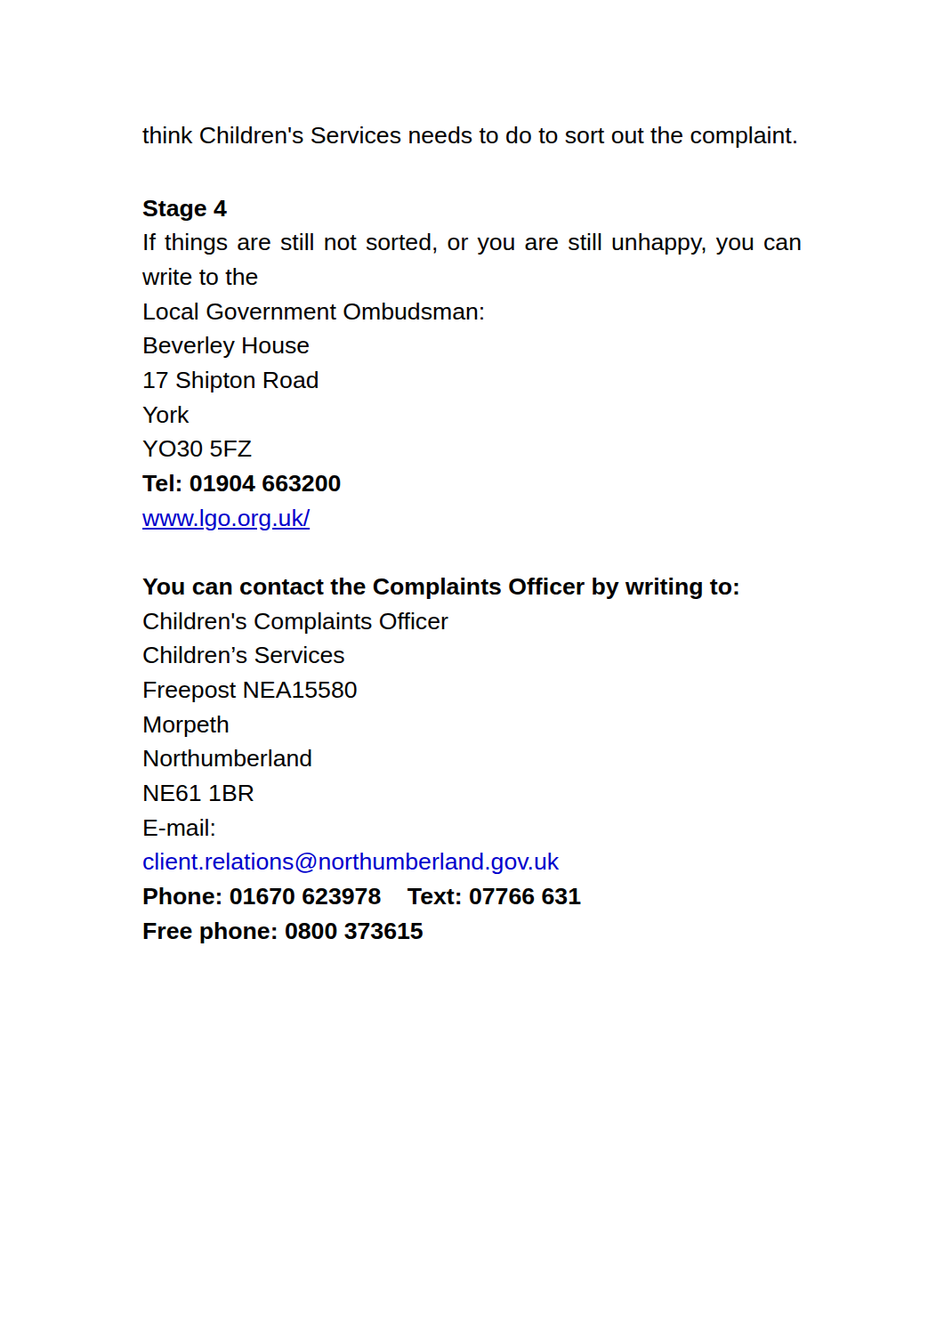think Children's Services needs to do to sort out the complaint.
Stage 4
If things are still not sorted, or you are still unhappy, you can write to the
Local Government Ombudsman:
Beverley House
17 Shipton Road
York
YO30 5FZ
Tel: 01904 663200
www.lgo.org.uk/
You can contact the Complaints Officer by writing to:
Children's Complaints Officer
Children’s Services
Freepost NEA15580
Morpeth
Northumberland
NE61 1BR
E-mail:
client.relations@northumberland.gov.uk
Phone: 01670 623978 Text: 07766 631
Free phone: 0800 373615